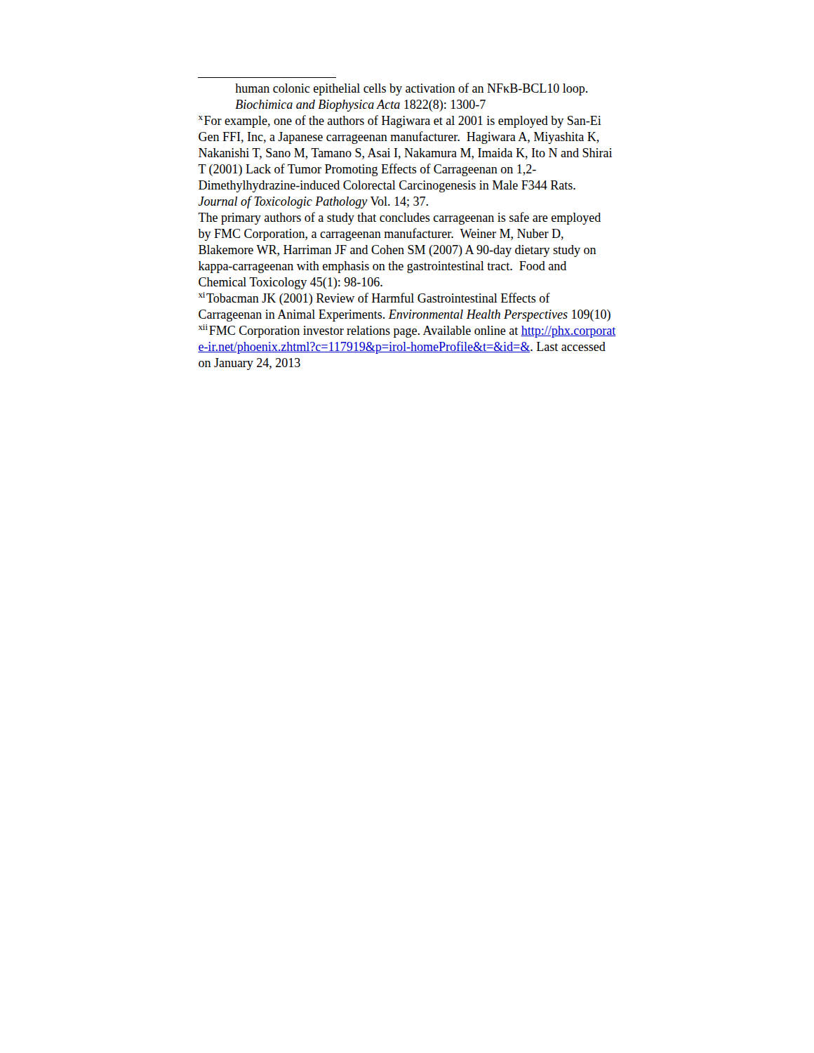human colonic epithelial cells by activation of an NFκB-BCL10 loop.
Biochimica and Biophysica Acta 1822(8): 1300-7
xFor example, one of the authors of Hagiwara et al 2001 is employed by San-Ei Gen FFI, Inc, a Japanese carrageenan manufacturer. Hagiwara A, Miyashita K, Nakanishi T, Sano M, Tamano S, Asai I, Nakamura M, Imaida K, Ito N and Shirai T (2001) Lack of Tumor Promoting Effects of Carrageenan on 1,2-Dimethylhydrazine-induced Colorectal Carcinogenesis in Male F344 Rats. Journal of Toxicologic Pathology Vol. 14; 37.
The primary authors of a study that concludes carrageenan is safe are employed by FMC Corporation, a carrageenan manufacturer. Weiner M, Nuber D, Blakemore WR, Harriman JF and Cohen SM (2007) A 90-day dietary study on kappa-carrageenan with emphasis on the gastrointestinal tract. Food and Chemical Toxicology 45(1): 98-106.
xiTobacman JK (2001) Review of Harmful Gastrointestinal Effects of Carrageenan in Animal Experiments. Environmental Health Perspectives 109(10)
xiiFMC Corporation investor relations page. Available online at http://phx.corporate-ir.net/phoenix.zhtml?c=117919&p=irol-homeProfile&t=&id=&. Last accessed on January 24, 2013